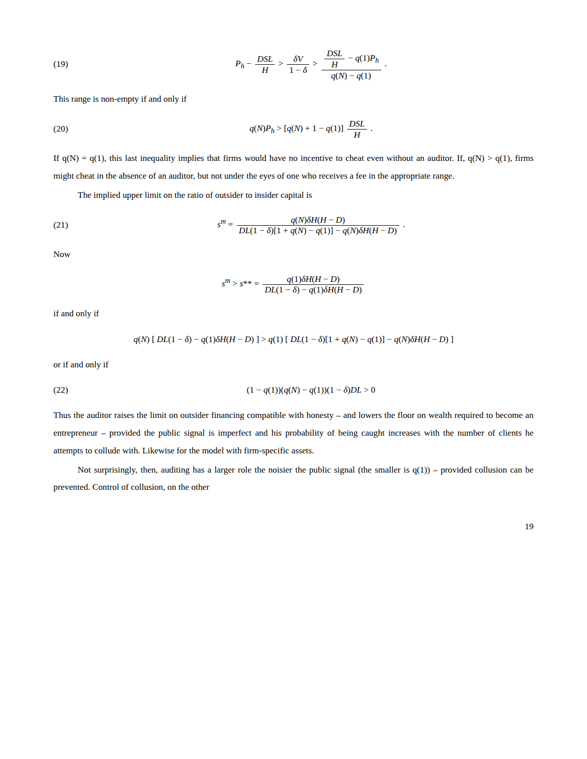(19)
Ph − DSL H > δV 1 − δ > DSL H − q(1)Ph q(N) − q(1) .
This range is non-empty if and only if
(20)
q(N)Ph > [q(N) + 1 − q(1)] DSL H .
If q(N) = q(1), this last inequality implies that firms would have no incentive to cheat even without an auditor. If, q(N) > q(1), firms might cheat in the absence of an auditor, but not under the eyes of one who receives a fee in the appropriate range.
The implied upper limit on the ratio of outsider to insider capital is
(21)
sm = q(N)δH(H − D) DL(1 − δ)[1 + q(N) − q(1)] − q(N)δH(H − D) .
Now
sm > s** = q(1)δH(H − D) DL(1 − δ) − q(1)δH(H − D)
if and only if
q(N) [ DL(1 − δ) − q(1)δH(H − D) ] > q(1) [ DL(1 − δ)[1 + q(N) − q(1)] − q(N)δH(H − D) ]
or if and only if
(22)
(1 − q(1))(q(N) − q(1))(1 − δ)DL > 0
Thus the auditor raises the limit on outsider financing compatible with honesty – and lowers the floor on wealth required to become an entrepreneur – provided the public signal is imperfect and his probability of being caught increases with the number of clients he attempts to collude with. Likewise for the model with firm-specific assets.
Not surprisingly, then, auditing has a larger role the noisier the public signal (the smaller is q(1)) – provided collusion can be prevented. Control of collusion, on the other
19